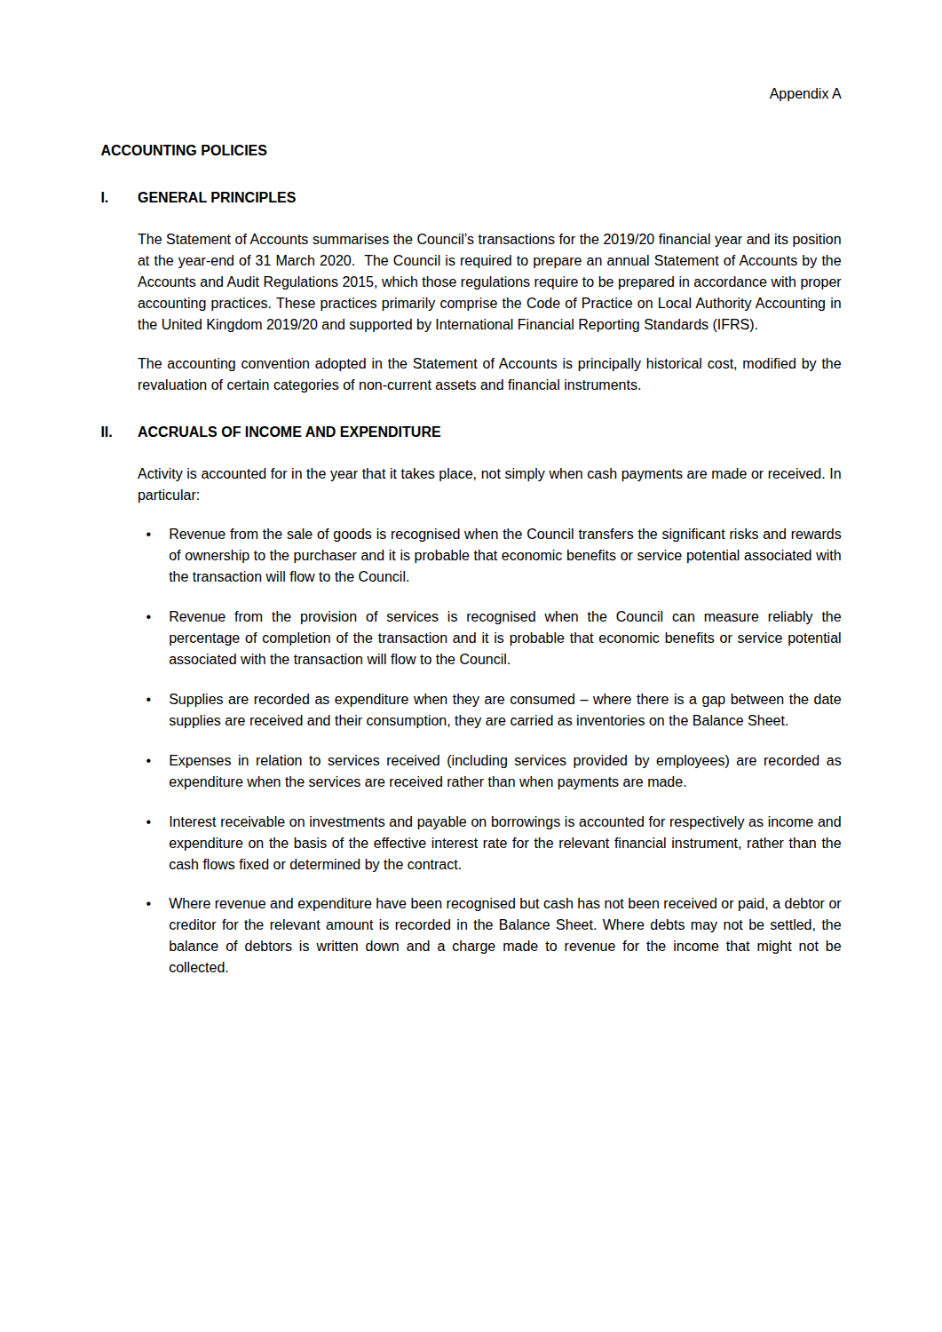Appendix A
ACCOUNTING POLICIES
I. GENERAL PRINCIPLES
The Statement of Accounts summarises the Council’s transactions for the 2019/20 financial year and its position at the year-end of 31 March 2020. The Council is required to prepare an annual Statement of Accounts by the Accounts and Audit Regulations 2015, which those regulations require to be prepared in accordance with proper accounting practices. These practices primarily comprise the Code of Practice on Local Authority Accounting in the United Kingdom 2019/20 and supported by International Financial Reporting Standards (IFRS).
The accounting convention adopted in the Statement of Accounts is principally historical cost, modified by the revaluation of certain categories of non-current assets and financial instruments.
II. ACCRUALS OF INCOME AND EXPENDITURE
Activity is accounted for in the year that it takes place, not simply when cash payments are made or received. In particular:
Revenue from the sale of goods is recognised when the Council transfers the significant risks and rewards of ownership to the purchaser and it is probable that economic benefits or service potential associated with the transaction will flow to the Council.
Revenue from the provision of services is recognised when the Council can measure reliably the percentage of completion of the transaction and it is probable that economic benefits or service potential associated with the transaction will flow to the Council.
Supplies are recorded as expenditure when they are consumed – where there is a gap between the date supplies are received and their consumption, they are carried as inventories on the Balance Sheet.
Expenses in relation to services received (including services provided by employees) are recorded as expenditure when the services are received rather than when payments are made.
Interest receivable on investments and payable on borrowings is accounted for respectively as income and expenditure on the basis of the effective interest rate for the relevant financial instrument, rather than the cash flows fixed or determined by the contract.
Where revenue and expenditure have been recognised but cash has not been received or paid, a debtor or creditor for the relevant amount is recorded in the Balance Sheet. Where debts may not be settled, the balance of debtors is written down and a charge made to revenue for the income that might not be collected.